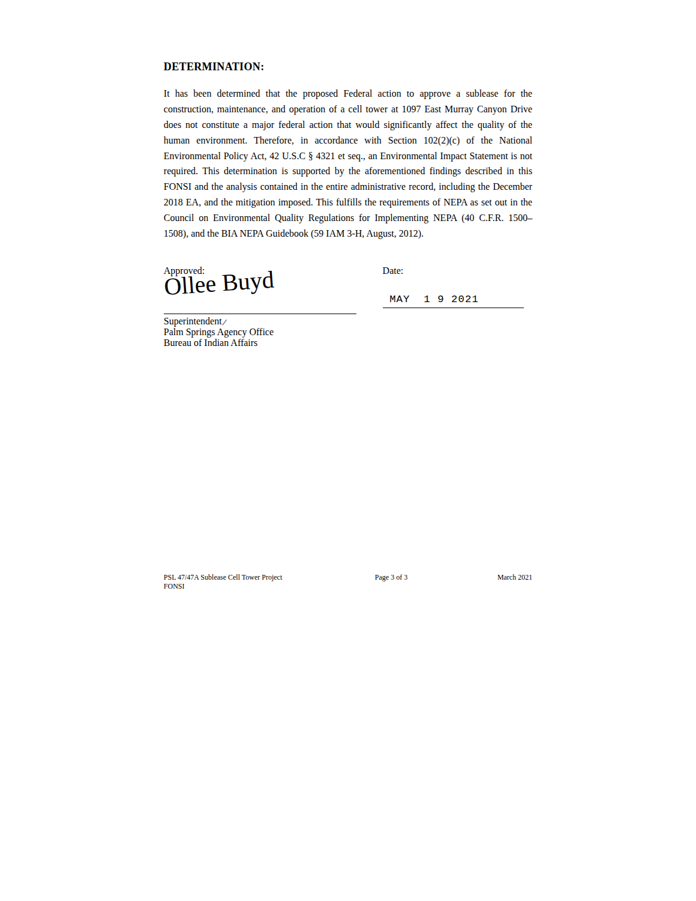DETERMINATION:
It has been determined that the proposed Federal action to approve a sublease for the construction, maintenance, and operation of a cell tower at 1097 East Murray Canyon Drive does not constitute a major federal action that would significantly affect the quality of the human environment. Therefore, in accordance with Section 102(2)(c) of the National Environmental Policy Act, 42 U.S.C § 4321 et seq., an Environmental Impact Statement is not required. This determination is supported by the aforementioned findings described in this FONSI and the analysis contained in the entire administrative record, including the December 2018 EA, and the mitigation imposed. This fulfills the requirements of NEPA as set out in the Council on Environmental Quality Regulations for Implementing NEPA (40 C.F.R. 1500–1508), and the BIA NEPA Guidebook (59 IAM 3-H, August, 2012).
Approved:
Ollee Buyd
Superintendent/
Palm Springs Agency Office
Bureau of Indian Affairs
Date:
MAY 1 9 2021
PSL 47/47A Sublease Cell Tower Project
FONSI
Page 3 of 3
March 2021